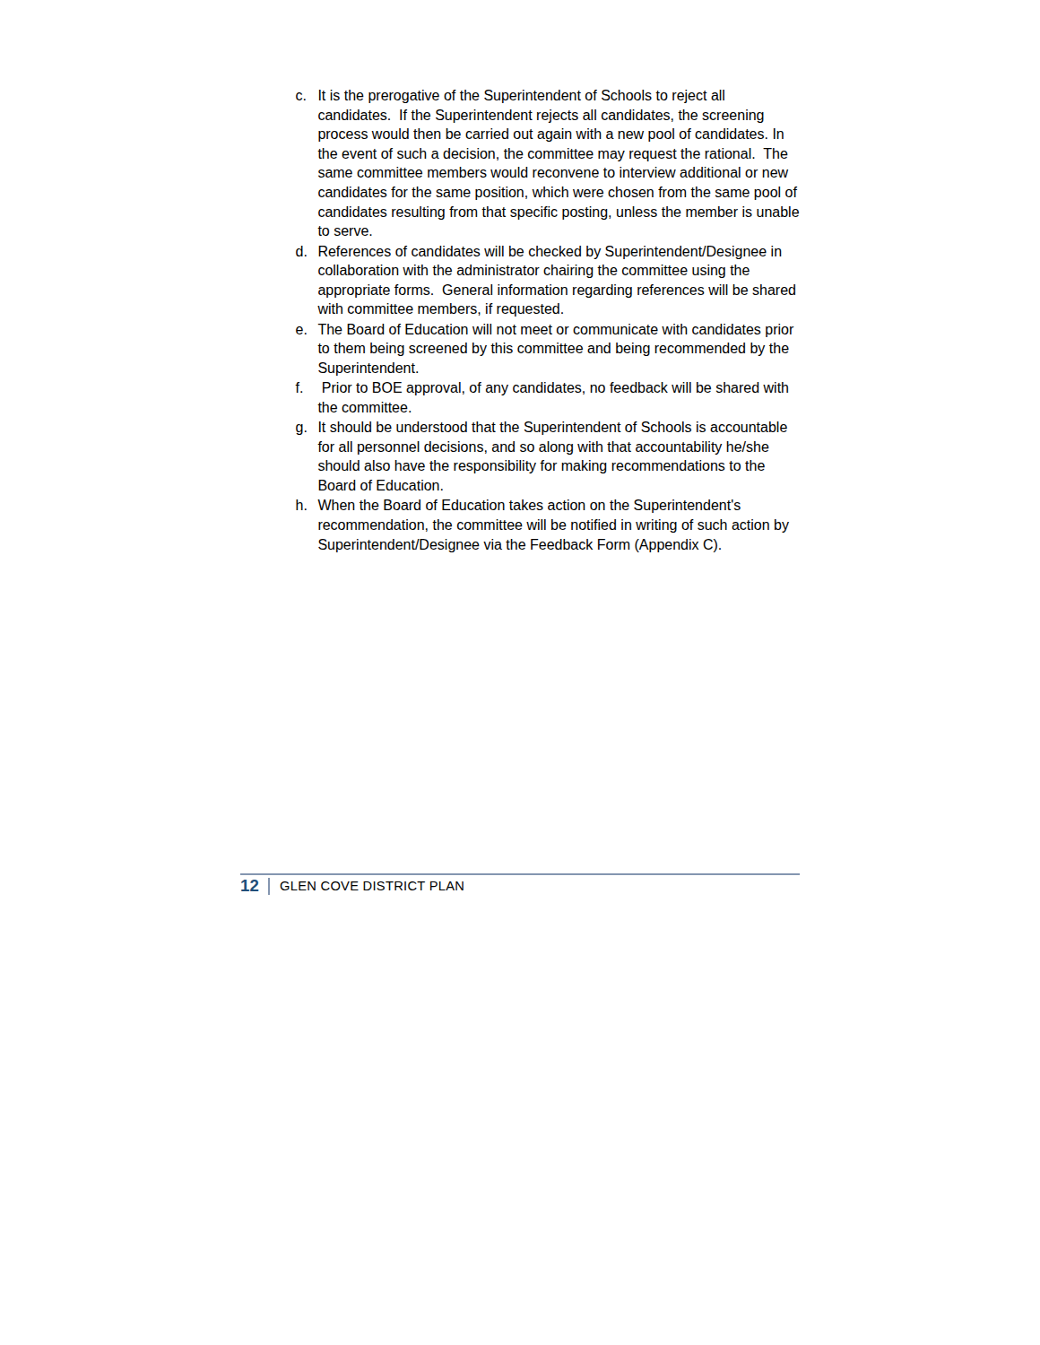c. It is the prerogative of the Superintendent of Schools to reject all candidates. If the Superintendent rejects all candidates, the screening process would then be carried out again with a new pool of candidates. In the event of such a decision, the committee may request the rational. The same committee members would reconvene to interview additional or new candidates for the same position, which were chosen from the same pool of candidates resulting from that specific posting, unless the member is unable to serve.
d. References of candidates will be checked by Superintendent/Designee in collaboration with the administrator chairing the committee using the appropriate forms. General information regarding references will be shared with committee members, if requested.
e. The Board of Education will not meet or communicate with candidates prior to them being screened by this committee and being recommended by the Superintendent.
f. Prior to BOE approval, of any candidates, no feedback will be shared with the committee.
g. It should be understood that the Superintendent of Schools is accountable for all personnel decisions, and so along with that accountability he/she should also have the responsibility for making recommendations to the Board of Education.
h. When the Board of Education takes action on the Superintendent's recommendation, the committee will be notified in writing of such action by Superintendent/Designee via the Feedback Form (Appendix C).
12 GLEN COVE DISTRICT PLAN